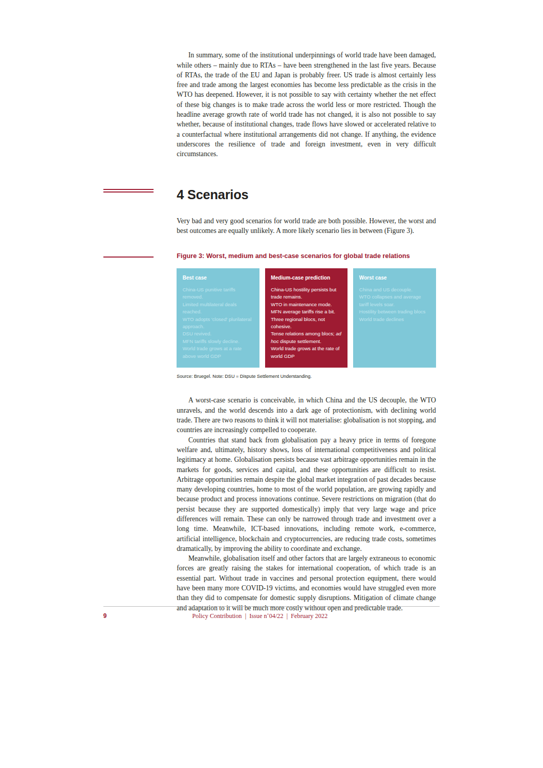In summary, some of the institutional underpinnings of world trade have been damaged, while others – mainly due to RTAs – have been strengthened in the last five years. Because of RTAs, the trade of the EU and Japan is probably freer. US trade is almost certainly less free and trade among the largest economies has become less predictable as the crisis in the WTO has deepened. However, it is not possible to say with certainty whether the net effect of these big changes is to make trade across the world less or more restricted. Though the headline average growth rate of world trade has not changed, it is also not possible to say whether, because of institutional changes, trade flows have slowed or accelerated relative to a counterfactual where institutional arrangements did not change. If anything, the evidence underscores the resilience of trade and foreign investment, even in very difficult circumstances.
4 Scenarios
Very bad and very good scenarios for world trade are both possible. However, the worst and best outcomes are equally unlikely. A more likely scenario lies in between (Figure 3).
Figure 3: Worst, medium and best-case scenarios for global trade relations
Best case
China-US punitive tariffs removed.
Limited multilateral deals reached.
WTO adopts 'closed' plurilateral approach.
DSU revived.
MFN tariffs slowly decline.
World trade grows at a rate above world GDP
Medium-case prediction
China-US hostility persists but trade remains.
WTO in maintenance mode.
MFN average tariffs rise a bit.
Three regional blocs, not cohesive.
Tense relations among blocs; ad hoc dispute settlement.
World trade grows at the rate of world GDP
Worst case
China and US decouple.
WTO collapses and average tariff levels soar.
Hostility between trading blocs
World trade declines
Source: Bruegel. Note: DSU = Dispute Settlement Understanding.
A worst-case scenario is conceivable, in which China and the US decouple, the WTO unravels, and the world descends into a dark age of protectionism, with declining world trade. There are two reasons to think it will not materialise: globalisation is not stopping, and countries are increasingly compelled to cooperate.
Countries that stand back from globalisation pay a heavy price in terms of foregone welfare and, ultimately, history shows, loss of international competitiveness and political legitimacy at home. Globalisation persists because vast arbitrage opportunities remain in the markets for goods, services and capital, and these opportunities are difficult to resist. Arbitrage opportunities remain despite the global market integration of past decades because many developing countries, home to most of the world population, are growing rapidly and because product and process innovations continue. Severe restrictions on migration (that do persist because they are supported domestically) imply that very large wage and price differences will remain. These can only be narrowed through trade and investment over a long time. Meanwhile, ICT-based innovations, including remote work, e-commerce, artificial intelligence, blockchain and cryptocurrencies, are reducing trade costs, sometimes dramatically, by improving the ability to coordinate and exchange.
Meanwhile, globalisation itself and other factors that are largely extraneous to economic forces are greatly raising the stakes for international cooperation, of which trade is an essential part. Without trade in vaccines and personal protection equipment, there would have been many more COVID-19 victims, and economies would have struggled even more than they did to compensate for domestic supply disruptions. Mitigation of climate change and adaptation to it will be much more costly without open and predictable trade.
9
Policy Contribution | Issue n˚04/22 | February 2022